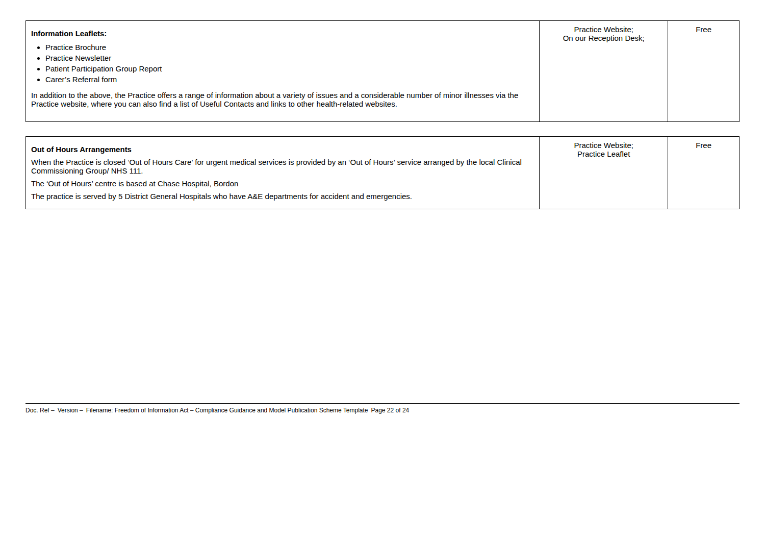| Information Leaflets: Practice Brochure Practice Newsletter Patient Participation Group Report Carer’s Referral form In addition to the above, the Practice offers a range of information about a variety of issues and a considerable number of minor illnesses via the Practice website, where you can also find a list of Useful Contacts and links to other health-related websites. | Practice Website; On our Reception Desk; | Free |
| Out of Hours Arrangements When the Practice is closed ‘Out of Hours Care’ for urgent medical services is provided by an ‘Out of Hours’ service arranged by the local Clinical Commissioning Group/ NHS 111. The ‘Out of Hours’ centre is based at Chase Hospital, Bordon The practice is served by 5 District General Hospitals who have A&E departments for accident and emergencies. | Practice Website; Practice Leaflet | Free |
Doc. Ref – Version – Filename: Freedom of Information Act – Compliance Guidance and Model Publication Scheme Template Page 22 of 24